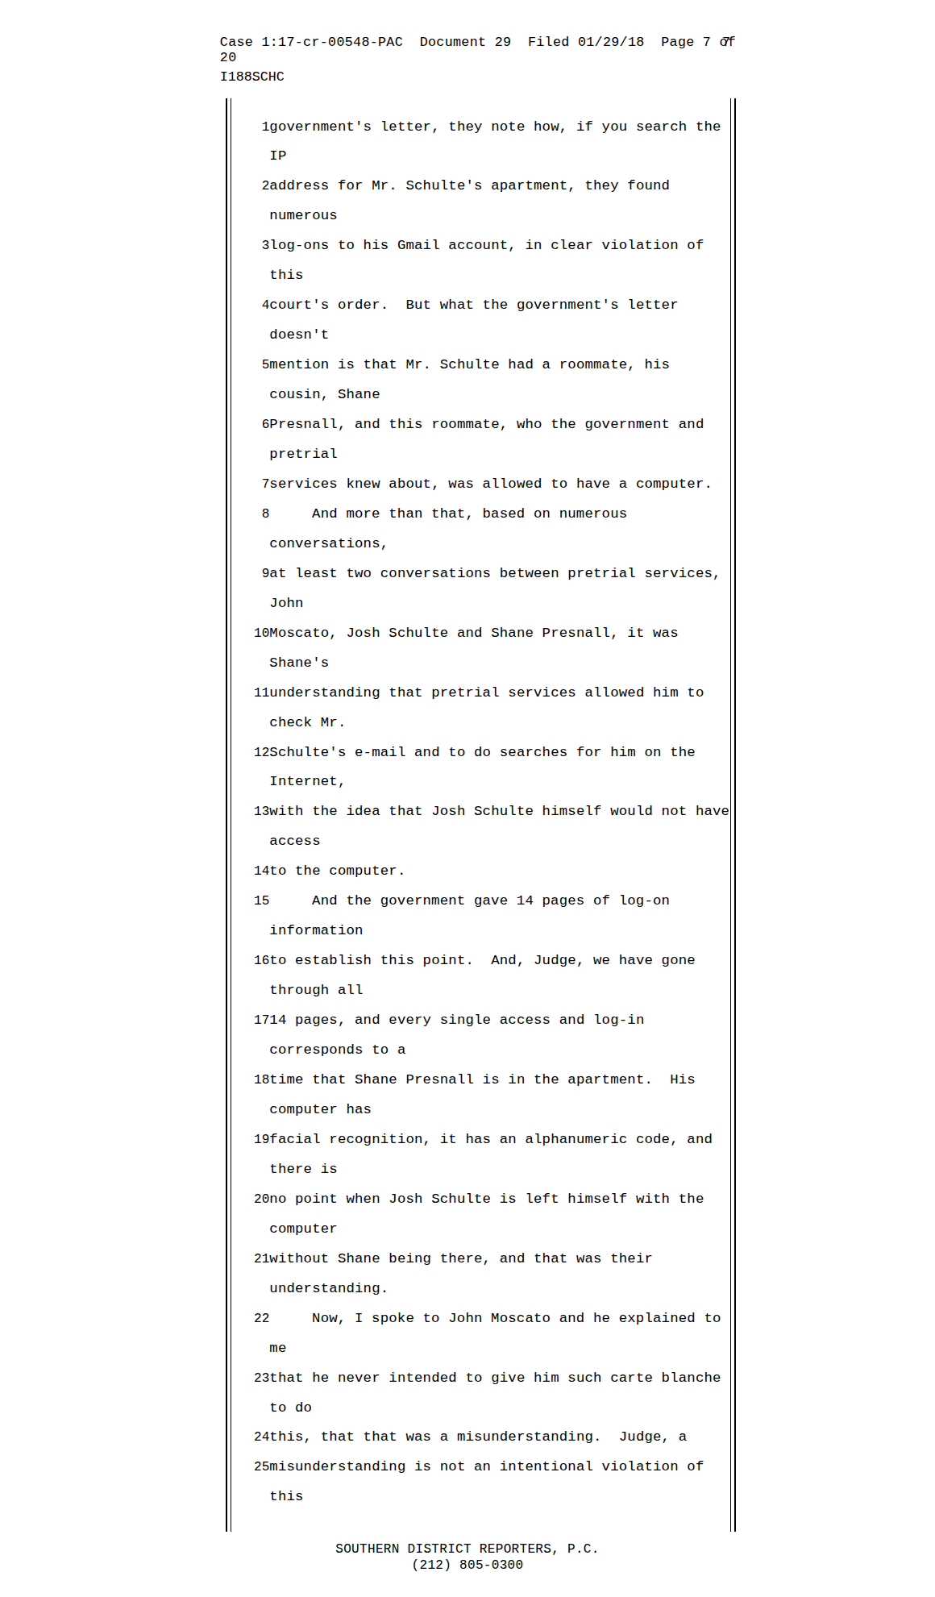Case 1:17-cr-00548-PAC Document 29 Filed 01/29/18 Page 7 of 20 7
I188SCHC
| 1 | government's letter, they note how, if you search the IP |
| 2 | address for Mr. Schulte's apartment, they found numerous |
| 3 | log-ons to his Gmail account, in clear violation of this |
| 4 | court's order. But what the government's letter doesn't |
| 5 | mention is that Mr. Schulte had a roommate, his cousin, Shane |
| 6 | Presnall, and this roommate, who the government and pretrial |
| 7 | services knew about, was allowed to have a computer. |
| 8 | And more than that, based on numerous conversations, |
| 9 | at least two conversations between pretrial services, John |
| 10 | Moscato, Josh Schulte and Shane Presnall, it was Shane's |
| 11 | understanding that pretrial services allowed him to check Mr. |
| 12 | Schulte's e-mail and to do searches for him on the Internet, |
| 13 | with the idea that Josh Schulte himself would not have access |
| 14 | to the computer. |
| 15 | And the government gave 14 pages of log-on information |
| 16 | to establish this point. And, Judge, we have gone through all |
| 17 | 14 pages, and every single access and log-in corresponds to a |
| 18 | time that Shane Presnall is in the apartment. His computer has |
| 19 | facial recognition, it has an alphanumeric code, and there is |
| 20 | no point when Josh Schulte is left himself with the computer |
| 21 | without Shane being there, and that was their understanding. |
| 22 | Now, I spoke to John Moscato and he explained to me |
| 23 | that he never intended to give him such carte blanche to do |
| 24 | this, that that was a misunderstanding. Judge, a |
| 25 | misunderstanding is not an intentional violation of this |
SOUTHERN DISTRICT REPORTERS, P.C.
(212) 805-0300